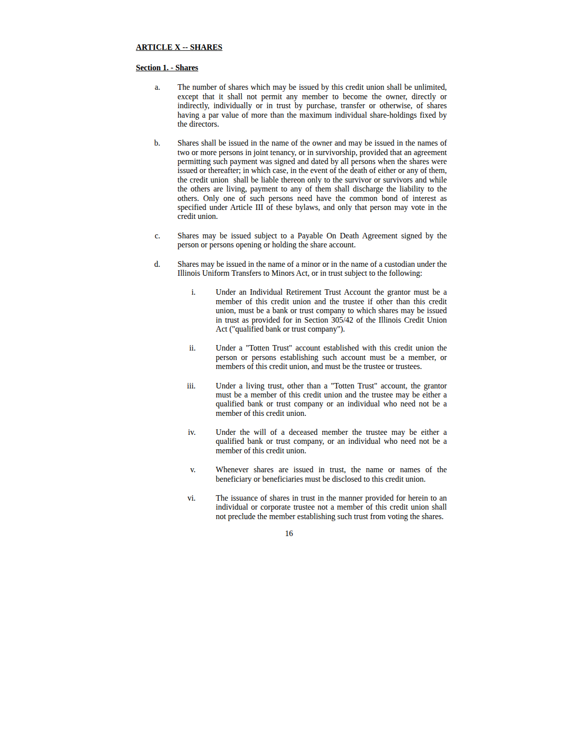ARTICLE X -- SHARES
Section 1. - Shares
The number of shares which may be issued by this credit union shall be unlimited, except that it shall not permit any member to become the owner, directly or indirectly, individually or in trust by purchase, transfer or otherwise, of shares having a par value of more than the maximum individual share-holdings fixed by the directors.
Shares shall be issued in the name of the owner and may be issued in the names of two or more persons in joint tenancy, or in survivorship, provided that an agreement permitting such payment was signed and dated by all persons when the shares were issued or thereafter; in which case, in the event of the death of either or any of them, the credit union shall be liable thereon only to the survivor or survivors and while the others are living, payment to any of them shall discharge the liability to the others. Only one of such persons need have the common bond of interest as specified under Article III of these bylaws, and only that person may vote in the credit union.
Shares may be issued subject to a Payable On Death Agreement signed by the person or persons opening or holding the share account.
Shares may be issued in the name of a minor or in the name of a custodian under the Illinois Uniform Transfers to Minors Act, or in trust subject to the following:
Under an Individual Retirement Trust Account the grantor must be a member of this credit union and the trustee if other than this credit union, must be a bank or trust company to which shares may be issued in trust as provided for in Section 305/42 of the Illinois Credit Union Act ("qualified bank or trust company").
Under a "Totten Trust" account established with this credit union the person or persons establishing such account must be a member, or members of this credit union, and must be the trustee or trustees.
Under a living trust, other than a "Totten Trust" account, the grantor must be a member of this credit union and the trustee may be either a qualified bank or trust company or an individual who need not be a member of this credit union.
Under the will of a deceased member the trustee may be either a qualified bank or trust company, or an individual who need not be a member of this credit union.
Whenever shares are issued in trust, the name or names of the beneficiary or beneficiaries must be disclosed to this credit union.
The issuance of shares in trust in the manner provided for herein to an individual or corporate trustee not a member of this credit union shall not preclude the member establishing such trust from voting the shares.
16